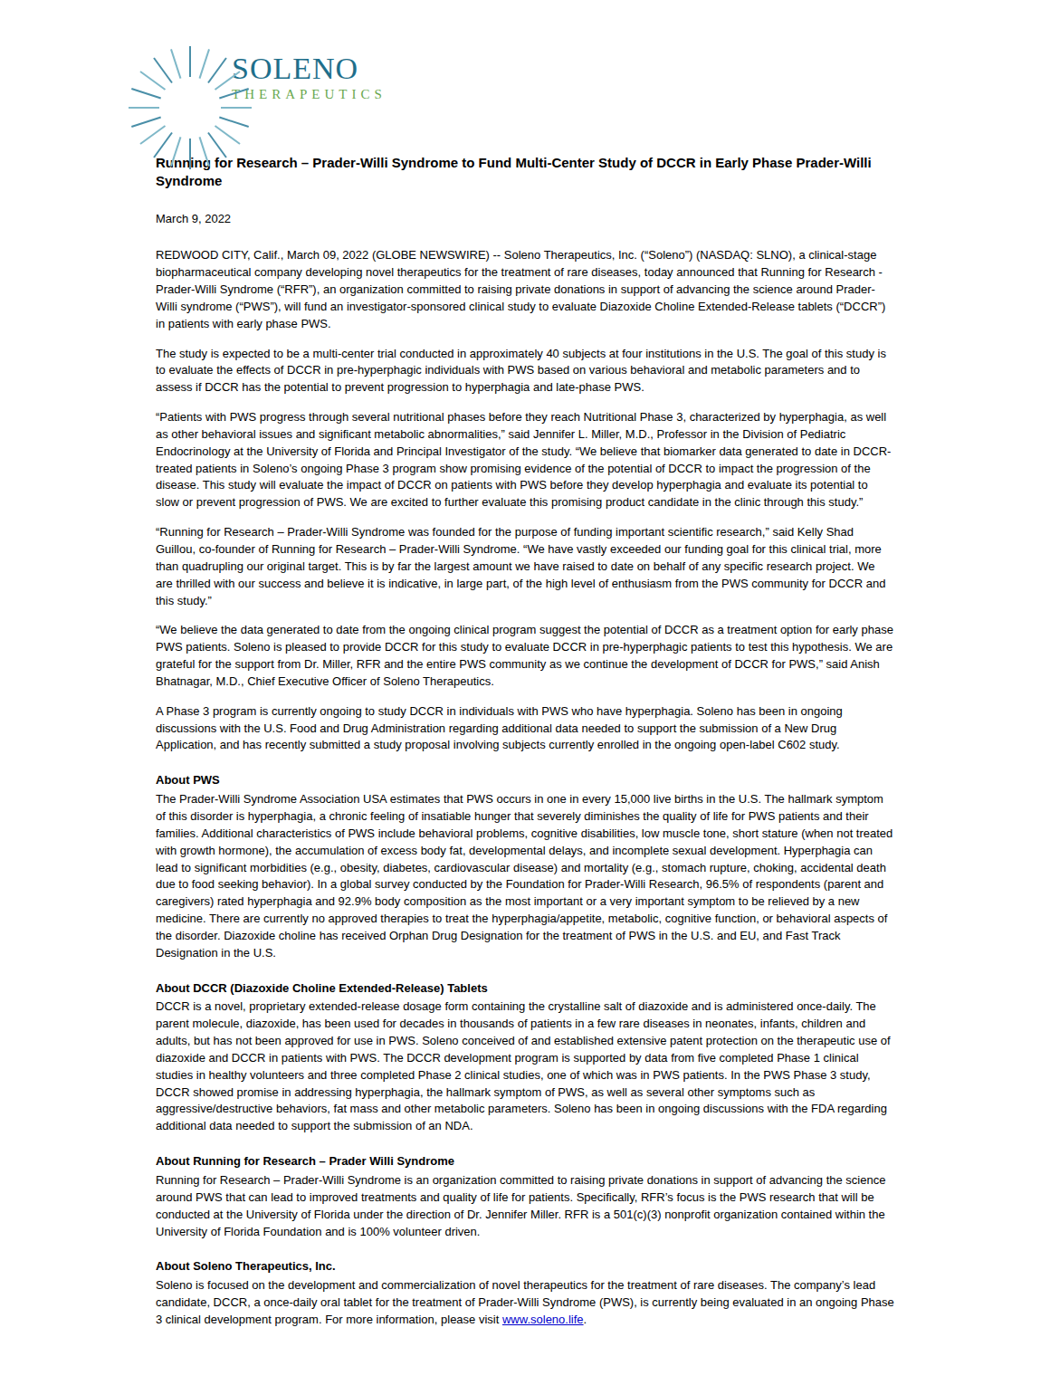SOLENO
THERAPEUTICS
Running for Research – Prader-Willi Syndrome to Fund Multi-Center Study of DCCR in Early Phase Prader-Willi Syndrome
March 9, 2022
REDWOOD CITY, Calif., March 09, 2022 (GLOBE NEWSWIRE) -- Soleno Therapeutics, Inc. (“Soleno”) (NASDAQ: SLNO), a clinical-stage biopharmaceutical company developing novel therapeutics for the treatment of rare diseases, today announced that Running for Research - Prader-Willi Syndrome (“RFR”), an organization committed to raising private donations in support of advancing the science around Prader-Willi syndrome (“PWS”), will fund an investigator-sponsored clinical study to evaluate Diazoxide Choline Extended-Release tablets (“DCCR”) in patients with early phase PWS.
The study is expected to be a multi-center trial conducted in approximately 40 subjects at four institutions in the U.S. The goal of this study is to evaluate the effects of DCCR in pre-hyperphagic individuals with PWS based on various behavioral and metabolic parameters and to assess if DCCR has the potential to prevent progression to hyperphagia and late-phase PWS.
“Patients with PWS progress through several nutritional phases before they reach Nutritional Phase 3, characterized by hyperphagia, as well as other behavioral issues and significant metabolic abnormalities,” said Jennifer L. Miller, M.D., Professor in the Division of Pediatric Endocrinology at the University of Florida and Principal Investigator of the study. “We believe that biomarker data generated to date in DCCR-treated patients in Soleno’s ongoing Phase 3 program show promising evidence of the potential of DCCR to impact the progression of the disease. This study will evaluate the impact of DCCR on patients with PWS before they develop hyperphagia and evaluate its potential to slow or prevent progression of PWS. We are excited to further evaluate this promising product candidate in the clinic through this study.”
“Running for Research – Prader-Willi Syndrome was founded for the purpose of funding important scientific research,” said Kelly Shad Guillou, co-founder of Running for Research – Prader-Willi Syndrome. “We have vastly exceeded our funding goal for this clinical trial, more than quadrupling our original target. This is by far the largest amount we have raised to date on behalf of any specific research project. We are thrilled with our success and believe it is indicative, in large part, of the high level of enthusiasm from the PWS community for DCCR and this study.”
“We believe the data generated to date from the ongoing clinical program suggest the potential of DCCR as a treatment option for early phase PWS patients. Soleno is pleased to provide DCCR for this study to evaluate DCCR in pre-hyperphagic patients to test this hypothesis. We are grateful for the support from Dr. Miller, RFR and the entire PWS community as we continue the development of DCCR for PWS,” said Anish Bhatnagar, M.D., Chief Executive Officer of Soleno Therapeutics.
A Phase 3 program is currently ongoing to study DCCR in individuals with PWS who have hyperphagia. Soleno has been in ongoing discussions with the U.S. Food and Drug Administration regarding additional data needed to support the submission of a New Drug Application, and has recently submitted a study proposal involving subjects currently enrolled in the ongoing open-label C602 study.
About PWS
The Prader-Willi Syndrome Association USA estimates that PWS occurs in one in every 15,000 live births in the U.S. The hallmark symptom of this disorder is hyperphagia, a chronic feeling of insatiable hunger that severely diminishes the quality of life for PWS patients and their families. Additional characteristics of PWS include behavioral problems, cognitive disabilities, low muscle tone, short stature (when not treated with growth hormone), the accumulation of excess body fat, developmental delays, and incomplete sexual development. Hyperphagia can lead to significant morbidities (e.g., obesity, diabetes, cardiovascular disease) and mortality (e.g., stomach rupture, choking, accidental death due to food seeking behavior). In a global survey conducted by the Foundation for Prader-Willi Research, 96.5% of respondents (parent and caregivers) rated hyperphagia and 92.9% body composition as the most important or a very important symptom to be relieved by a new medicine. There are currently no approved therapies to treat the hyperphagia/appetite, metabolic, cognitive function, or behavioral aspects of the disorder. Diazoxide choline has received Orphan Drug Designation for the treatment of PWS in the U.S. and EU, and Fast Track Designation in the U.S.
About DCCR (Diazoxide Choline Extended-Release) Tablets
DCCR is a novel, proprietary extended-release dosage form containing the crystalline salt of diazoxide and is administered once-daily. The parent molecule, diazoxide, has been used for decades in thousands of patients in a few rare diseases in neonates, infants, children and adults, but has not been approved for use in PWS. Soleno conceived of and established extensive patent protection on the therapeutic use of diazoxide and DCCR in patients with PWS. The DCCR development program is supported by data from five completed Phase 1 clinical studies in healthy volunteers and three completed Phase 2 clinical studies, one of which was in PWS patients. In the PWS Phase 3 study, DCCR showed promise in addressing hyperphagia, the hallmark symptom of PWS, as well as several other symptoms such as aggressive/destructive behaviors, fat mass and other metabolic parameters. Soleno has been in ongoing discussions with the FDA regarding additional data needed to support the submission of an NDA.
About Running for Research – Prader Willi Syndrome
Running for Research – Prader-Willi Syndrome is an organization committed to raising private donations in support of advancing the science around PWS that can lead to improved treatments and quality of life for patients. Specifically, RFR’s focus is the PWS research that will be conducted at the University of Florida under the direction of Dr. Jennifer Miller. RFR is a 501(c)(3) nonprofit organization contained within the University of Florida Foundation and is 100% volunteer driven.
About Soleno Therapeutics, Inc.
Soleno is focused on the development and commercialization of novel therapeutics for the treatment of rare diseases. The company’s lead candidate, DCCR, a once-daily oral tablet for the treatment of Prader-Willi Syndrome (PWS), is currently being evaluated in an ongoing Phase 3 clinical development program. For more information, please visit www.soleno.life.